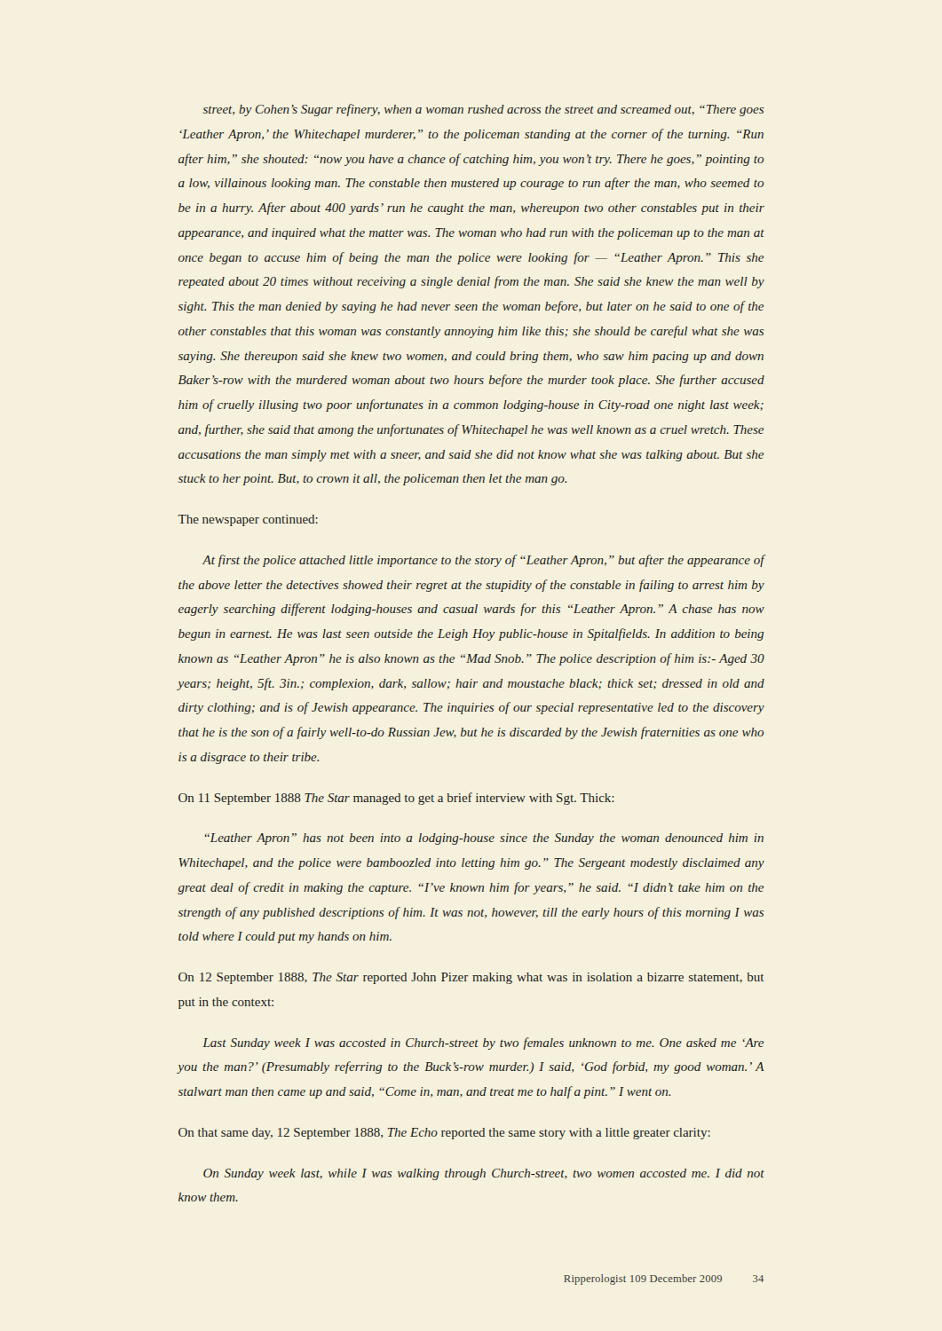street, by Cohen’s Sugar refinery, when a woman rushed across the street and screamed out, “There goes ‘Leather Apron,’ the Whitechapel murderer,” to the policeman standing at the corner of the turning. “Run after him,” she shouted: “now you have a chance of catching him, you won’t try. There he goes,” pointing to a low, villainous looking man. The constable then mustered up courage to run after the man, who seemed to be in a hurry. After about 400 yards’ run he caught the man, whereupon two other constables put in their appearance, and inquired what the matter was. The woman who had run with the policeman up to the man at once began to accuse him of being the man the police were looking for — “Leather Apron.” This she repeated about 20 times without receiving a single denial from the man. She said she knew the man well by sight. This the man denied by saying he had never seen the woman before, but later on he said to one of the other constables that this woman was constantly annoying him like this; she should be careful what she was saying. She thereupon said she knew two women, and could bring them, who saw him pacing up and down Baker’s-row with the murdered woman about two hours before the murder took place. She further accused him of cruelly illusing two poor unfortunates in a common lodging-house in City-road one night last week; and, further, she said that among the unfortunates of Whitechapel he was well known as a cruel wretch. These accusations the man simply met with a sneer, and said she did not know what she was talking about. But she stuck to her point. But, to crown it all, the policeman then let the man go.
The newspaper continued:
At first the police attached little importance to the story of “Leather Apron,” but after the appearance of the above letter the detectives showed their regret at the stupidity of the constable in failing to arrest him by eagerly searching different lodging-houses and casual wards for this “Leather Apron.” A chase has now begun in earnest. He was last seen outside the Leigh Hoy public-house in Spitalfields. In addition to being known as “Leather Apron” he is also known as the “Mad Snob.” The police description of him is:- Aged 30 years; height, 5ft. 3in.; complexion, dark, sallow; hair and moustache black; thick set; dressed in old and dirty clothing; and is of Jewish appearance. The inquiries of our special representative led to the discovery that he is the son of a fairly well-to-do Russian Jew, but he is discarded by the Jewish fraternities as one who is a disgrace to their tribe.
On 11 September 1888 The Star managed to get a brief interview with Sgt. Thick:
“Leather Apron” has not been into a lodging-house since the Sunday the woman denounced him in Whitechapel, and the police were bamboozled into letting him go.” The Sergeant modestly disclaimed any great deal of credit in making the capture. “I’ve known him for years,” he said. “I didn’t take him on the strength of any published descriptions of him. It was not, however, till the early hours of this morning I was told where I could put my hands on him.
On 12 September 1888, The Star reported John Pizer making what was in isolation a bizarre statement, but put in the context:
Last Sunday week I was accosted in Church-street by two females unknown to me. One asked me ‘Are you the man?’ (Presumably referring to the Buck’s-row murder.) I said, ‘God forbid, my good woman.’ A stalwart man then came up and said, “Come in, man, and treat me to half a pint.” I went on.
On that same day, 12 September 1888, The Echo reported the same story with a little greater clarity:
On Sunday week last, while I was walking through Church-street, two women accosted me. I did not know them.
Ripperologist 109 December 200934